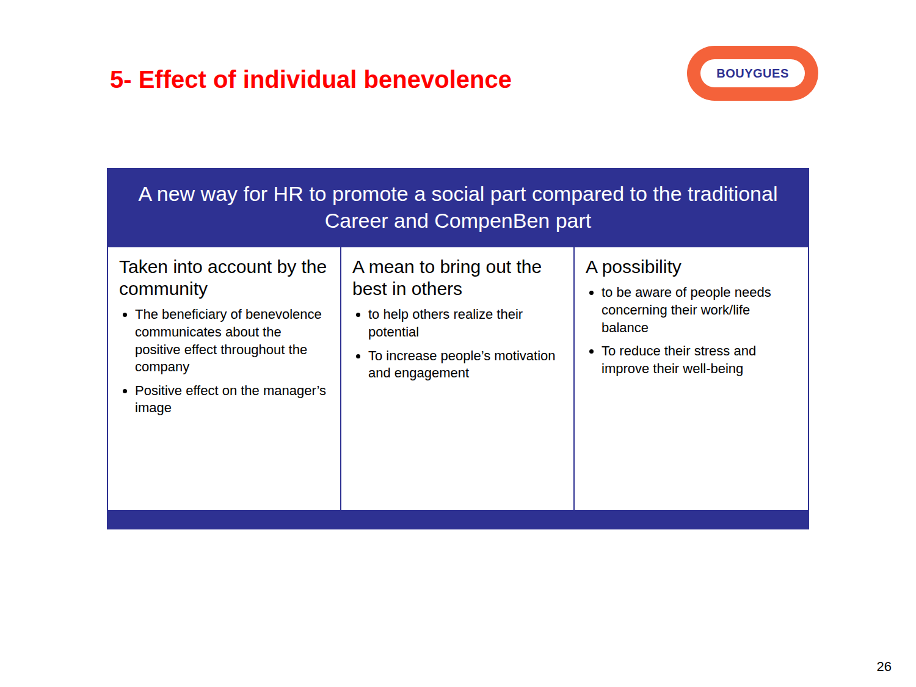5- Effect of individual benevolence
BOUYGUES
A new way for HR to promote a social part compared to the traditional Career and CompenBen part
Taken into account by the community
The beneficiary of benevolence communicates about the positive effect throughout the company
Positive effect on the manager’s image
A mean to bring out the best in others
to help others realize their potential
To increase people’s motivation and engagement
A possibility
to be aware of people needs concerning their work/life balance
To reduce their stress and improve their well-being
26